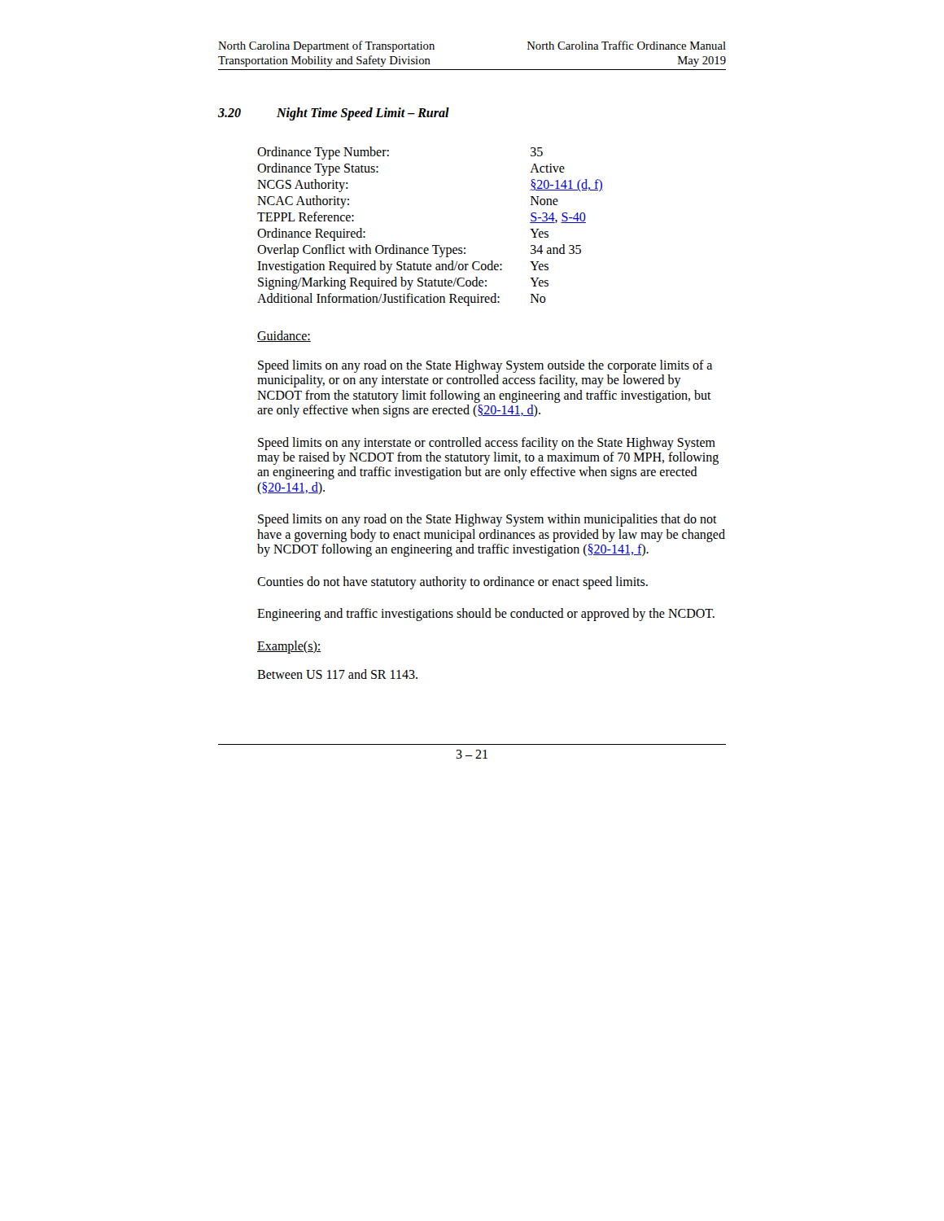| North Carolina Department of Transportation | North Carolina Traffic Ordinance Manual |
| Transportation Mobility and Safety Division | May 2019 |
3.20 Night Time Speed Limit – Rural
| Ordinance Type Number: | 35 |
| Ordinance Type Status: | Active |
| NCGS Authority: | §20-141 (d, f) |
| NCAC Authority: | None |
| TEPPL Reference: | S-34 , S-40 |
| Ordinance Required: | Yes |
| Overlap Conflict with Ordinance Types: | 34 and 35 |
| Investigation Required by Statute and/or Code: | Yes |
| Signing/Marking Required by Statute/Code: | Yes |
| Additional Information/Justification Required: | No |
Guidance:
Speed limits on any road on the State Highway System outside the corporate limits of a municipality, or on any interstate or controlled access facility, may be lowered by NCDOT from the statutory limit following an engineering and traffic investigation, but are only effective when signs are erected (§20-141, d).
Speed limits on any interstate or controlled access facility on the State Highway System may be raised by NCDOT from the statutory limit, to a maximum of 70 MPH, following an engineering and traffic investigation but are only effective when signs are erected (§20-141, d).
Speed limits on any road on the State Highway System within municipalities that do not have a governing body to enact municipal ordinances as provided by law may be changed by NCDOT following an engineering and traffic investigation (§20-141, f).
Counties do not have statutory authority to ordinance or enact speed limits.
Engineering and traffic investigations should be conducted or approved by the NCDOT.
Example(s):
Between US 117 and SR 1143.
3 – 21